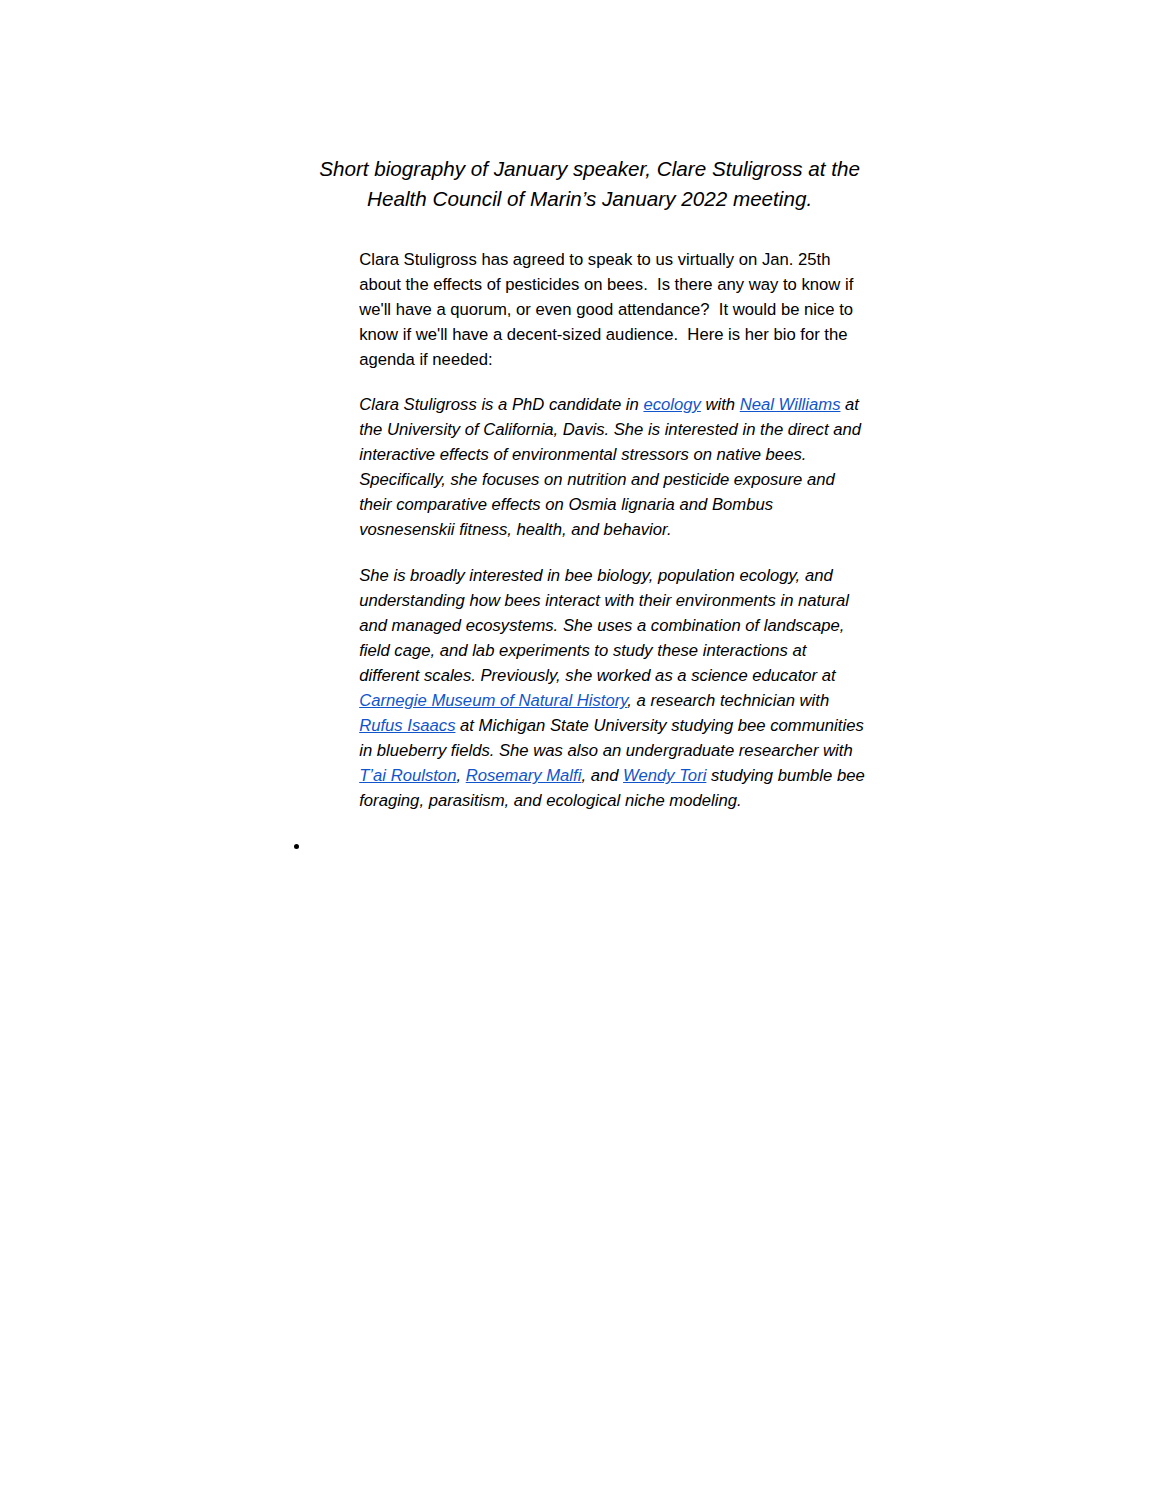Short biography of January speaker, Clare Stuligross at the Health Council of Marin’s January 2022 meeting.
Clara Stuligross has agreed to speak to us virtually on Jan. 25th about the effects of pesticides on bees. Is there any way to know if we'll have a quorum, or even good attendance? It would be nice to know if we'll have a decent-sized audience. Here is her bio for the agenda if needed:
Clara Stuligross is a PhD candidate in ecology with Neal Williams at the University of California, Davis. She is interested in the direct and interactive effects of environmental stressors on native bees. Specifically, she focuses on nutrition and pesticide exposure and their comparative effects on Osmia lignaria and Bombus vosnesenskii fitness, health, and behavior.
She is broadly interested in bee biology, population ecology, and understanding how bees interact with their environments in natural and managed ecosystems. She uses a combination of landscape, field cage, and lab experiments to study these interactions at different scales. Previously, she worked as a science educator at Carnegie Museum of Natural History, a research technician with Rufus Isaacs at Michigan State University studying bee communities in blueberry fields. She was also an undergraduate researcher with T’ai Roulston, Rosemary Malfi, and Wendy Tori studying bumble bee foraging, parasitism, and ecological niche modeling.